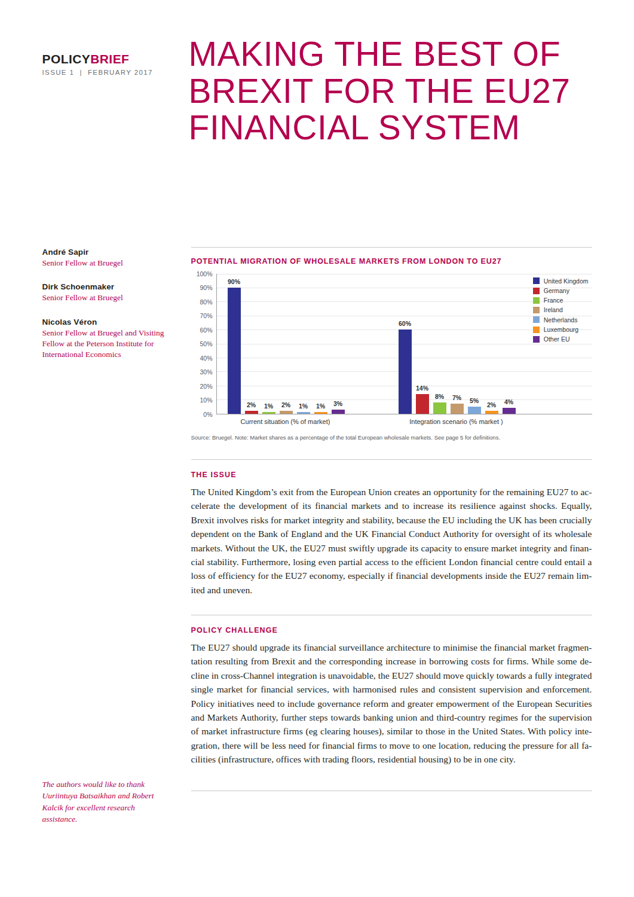POLICY BRIEF
ISSUE 1 | FEBRUARY 2017
Making the best of Brexit for the EU27 financial system
André Sapir
Senior Fellow at Bruegel
Dirk Schoenmaker
Senior Fellow at Bruegel
Nicolas Véron
Senior Fellow at Bruegel and Visiting Fellow at the Peterson Institute for International Economics
The authors would like to thank Uuriintuya Batsaikhan and Robert Kalcik for excellent research assistance.
Potential migration of wholesale markets from London to EU27
100% 90% 80% 70% 60% 50% 40% 30% 20% 10% 0%
United Kingdom
Germany
France
Ireland
Netherlands
Luxembourg
Other EU
90%
2%
1%
2%
1%
1%
3%
60%
14%
8%
7%
5%
2%
4%
Current situation (% of market) Integration scenario (% market )
Source: Bruegel. Note: Market shares as a percentage of the total European wholesale markets. See page 5 for definitions.
The issue
The United Kingdom’s exit from the European Union creates an opportunity for the remaining EU27 to accelerate the development of its financial markets and to increase its resilience against shocks. Equally, Brexit involves risks for market integrity and stability, because the EU including the UK has been crucially dependent on the Bank of England and the UK Financial Conduct Authority for oversight of its wholesale markets. Without the UK, the EU27 must swiftly upgrade its capacity to ensure market integrity and financial stability. Furthermore, losing even partial access to the efficient London financial centre could entail a loss of efficiency for the EU27 economy, especially if financial developments inside the EU27 remain limited and uneven.
Policy challenge
The EU27 should upgrade its financial surveillance architecture to minimise the financial market fragmentation resulting from Brexit and the corresponding increase in borrowing costs for firms. While some decline in cross-Channel integration is unavoidable, the EU27 should move quickly towards a fully integrated single market for financial services, with harmonised rules and consistent supervision and enforcement. Policy initiatives need to include governance reform and greater empowerment of the European Securities and Markets Authority, further steps towards banking union and third-country regimes for the supervision of market infrastructure firms (eg clearing houses), similar to those in the United States. With policy integration, there will be less need for financial firms to move to one location, reducing the pressure for all facilities (infrastructure, offices with trading floors, residential housing) to be in one city.